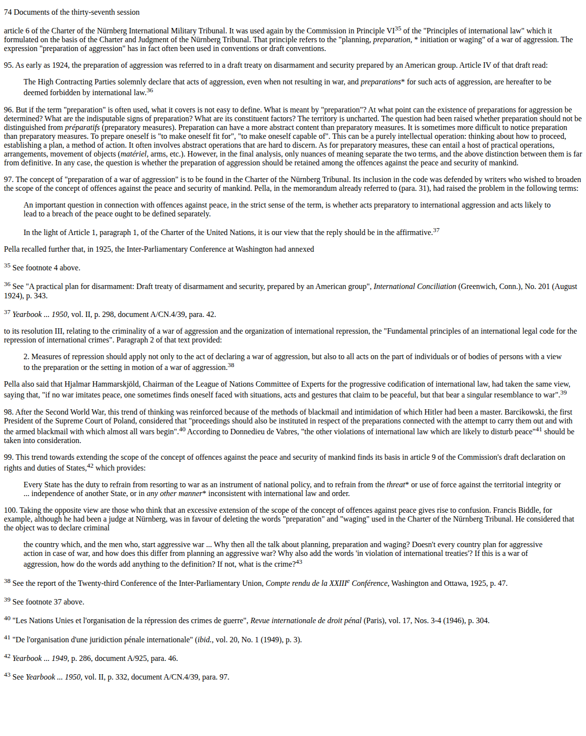74 Documents of the thirty-seventh session
article 6 of the Charter of the Nürnberg International Military Tribunal. It was used again by the Commission in Principle VI35 of the "Principles of international law" which it formulated on the basis of the Charter and Judgment of the Nürnberg Tribunal. That principle refers to the "planning, preparation, * initiation or waging" of a war of aggression. The expression "preparation of aggression" has in fact often been used in conventions or draft conventions.
95. As early as 1924, the preparation of aggression was referred to in a draft treaty on disarmament and security prepared by an American group. Article IV of that draft read:
The High Contracting Parties solemnly declare that acts of aggression, even when not resulting in war, and preparations* for such acts of aggression, are hereafter to be deemed forbidden by international law.36
96. But if the term "preparation" is often used, what it covers is not easy to define. What is meant by "preparation"? At what point can the existence of preparations for aggression be determined? What are the indisputable signs of preparation? What are its constituent factors? The territory is uncharted. The question had been raised whether preparation should not be distinguished from préparatifs (preparatory measures). Preparation can have a more abstract content than preparatory measures. It is sometimes more difficult to notice preparation than preparatory measures. To prepare oneself is "to make oneself fit for", "to make oneself capable of". This can be a purely intellectual operation: thinking about how to proceed, establishing a plan, a method of action. It often involves abstract operations that are hard to discern. As for preparatory measures, these can entail a host of practical operations, arrangements, movement of objects (matériel, arms, etc.). However, in the final analysis, only nuances of meaning separate the two terms, and the above distinction between them is far from definitive. In any case, the question is whether the preparation of aggression should be retained among the offences against the peace and security of mankind.
97. The concept of "preparation of a war of aggression" is to be found in the Charter of the Nürnberg Tribunal. Its inclusion in the code was defended by writers who wished to broaden the scope of the concept of offences against the peace and security of mankind. Pella, in the memorandum already referred to (para. 31), had raised the problem in the following terms:
An important question in connection with offences against peace, in the strict sense of the term, is whether acts preparatory to international aggression and acts likely to lead to a breach of the peace ought to be defined separately.
In the light of Article 1, paragraph 1, of the Charter of the United Nations, it is our view that the reply should be in the affirmative.37
Pella recalled further that, in 1925, the Inter-Parliamentary Conference at Washington had annexed
35 See footnote 4 above.
36 See "A practical plan for disarmament: Draft treaty of disarmament and security, prepared by an American group", International Conciliation (Greenwich, Conn.), No. 201 (August 1924), p. 343.
37 Yearbook ... 1950, vol. II, p. 298, document A/CN.4/39, para. 42.
to its resolution III, relating to the criminality of a war of aggression and the organization of international repression, the "Fundamental principles of an international legal code for the repression of international crimes". Paragraph 2 of that text provided:
2. Measures of repression should apply not only to the act of declaring a war of aggression, but also to all acts on the part of individuals or of bodies of persons with a view to the preparation or the setting in motion of a war of aggression.38
Pella also said that Hjalmar Hammarskjöld, Chairman of the League of Nations Committee of Experts for the progressive codification of international law, had taken the same view, saying that, "if no war imitates peace, one sometimes finds oneself faced with situations, acts and gestures that claim to be peaceful, but that bear a singular resemblance to war".39
98. After the Second World War, this trend of thinking was reinforced because of the methods of blackmail and intimidation of which Hitler had been a master. Barcikowski, the first President of the Supreme Court of Poland, considered that "proceedings should also be instituted in respect of the preparations connected with the attempt to carry them out and with the armed blackmail with which almost all wars begin".40 According to Donnedieu de Vabres, "the other violations of international law which are likely to disturb peace"41 should be taken into consideration.
99. This trend towards extending the scope of the concept of offences against the peace and security of mankind finds its basis in article 9 of the Commission's draft declaration on rights and duties of States,42 which provides:
Every State has the duty to refrain from resorting to war as an instrument of national policy, and to refrain from the threat* or use of force against the territorial integrity or ... independence of another State, or in any other manner* inconsistent with international law and order.
100. Taking the opposite view are those who think that an excessive extension of the scope of the concept of offences against peace gives rise to confusion. Francis Biddle, for example, although he had been a judge at Nürnberg, was in favour of deleting the words "preparation" and "waging" used in the Charter of the Nürnberg Tribunal. He considered that the object was to declare criminal
the country which, and the men who, start aggressive war ... Why then all the talk about planning, preparation and waging? Doesn't every country plan for aggressive action in case of war, and how does this differ from planning an aggressive war? Why also add the words 'in violation of international treaties'? If this is a war of aggression, how do the words add anything to the definition? If not, what is the crime?43
38 See the report of the Twenty-third Conference of the Inter-Parliamentary Union, Compte rendu de la XXIIIe Conférence, Washington and Ottawa, 1925, p. 47.
39 See footnote 37 above.
40 "Les Nations Unies et l'organisation de la répression des crimes de guerre", Revue internationale de droit pénal (Paris), vol. 17, Nos. 3-4 (1946), p. 304.
41 "De l'organisation d'une juridiction pénale internationale" (ibid., vol. 20, No. 1 (1949), p. 3).
42 Yearbook ... 1949, p. 286, document A/925, para. 46.
43 See Yearbook ... 1950, vol. II, p. 332, document A/CN.4/39, para. 97.